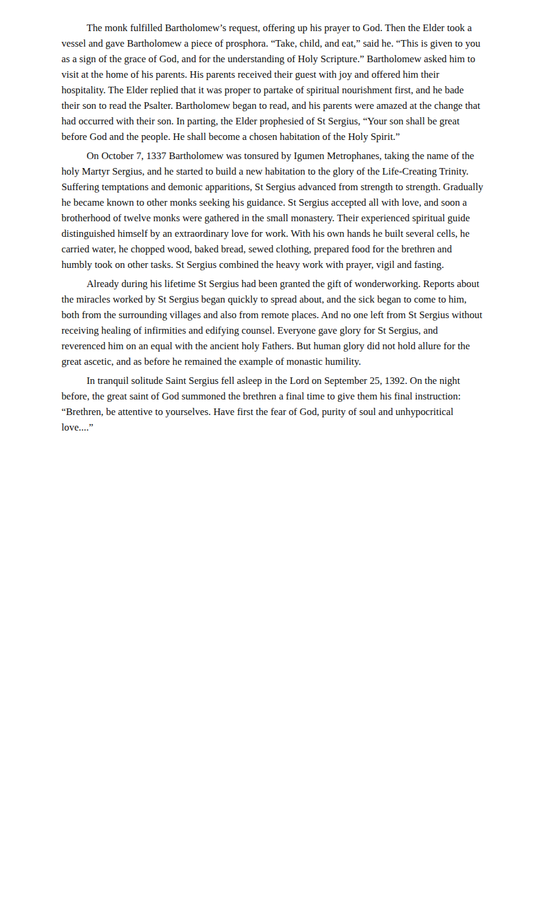The monk fulfilled Bartholomew’s request, offering up his prayer to God. Then the Elder took a vessel and gave Bartholomew a piece of prosphora. “Take, child, and eat,” said he. “This is given to you as a sign of the grace of God, and for the understanding of Holy Scripture.” Bartholomew asked him to visit at the home of his parents. His parents received their guest with joy and offered him their hospitality. The Elder replied that it was proper to partake of spiritual nourishment first, and he bade their son to read the Psalter. Bartholomew began to read, and his parents were amazed at the change that had occurred with their son. In parting, the Elder prophesied of St Sergius, “Your son shall be great before God and the people. He shall become a chosen habitation of the Holy Spirit.”
On October 7, 1337 Bartholomew was tonsured by Igumen Metrophanes, taking the name of the holy Martyr Sergius, and he started to build a new habitation to the glory of the Life-Creating Trinity. Suffering temptations and demonic apparitions, St Sergius advanced from strength to strength. Gradually he became known to other monks seeking his guidance. St Sergius accepted all with love, and soon a brotherhood of twelve monks were gathered in the small monastery. Their experienced spiritual guide distinguished himself by an extraordinary love for work. With his own hands he built several cells, he carried water, he chopped wood, baked bread, sewed clothing, prepared food for the brethren and humbly took on other tasks. St Sergius combined the heavy work with prayer, vigil and fasting.
Already during his lifetime St Sergius had been granted the gift of wonderworking. Reports about the miracles worked by St Sergius began quickly to spread about, and the sick began to come to him, both from the surrounding villages and also from remote places. And no one left from St Sergius without receiving healing of infirmities and edifying counsel. Everyone gave glory for St Sergius, and reverenced him on an equal with the ancient holy Fathers. But human glory did not hold allure for the great ascetic, and as before he remained the example of monastic humility.
In tranquil solitude Saint Sergius fell asleep in the Lord on September 25, 1392. On the night before, the great saint of God summoned the brethren a final time to give them his final instruction: “Brethren, be attentive to yourselves. Have first the fear of God, purity of soul and unhypocritical love....”